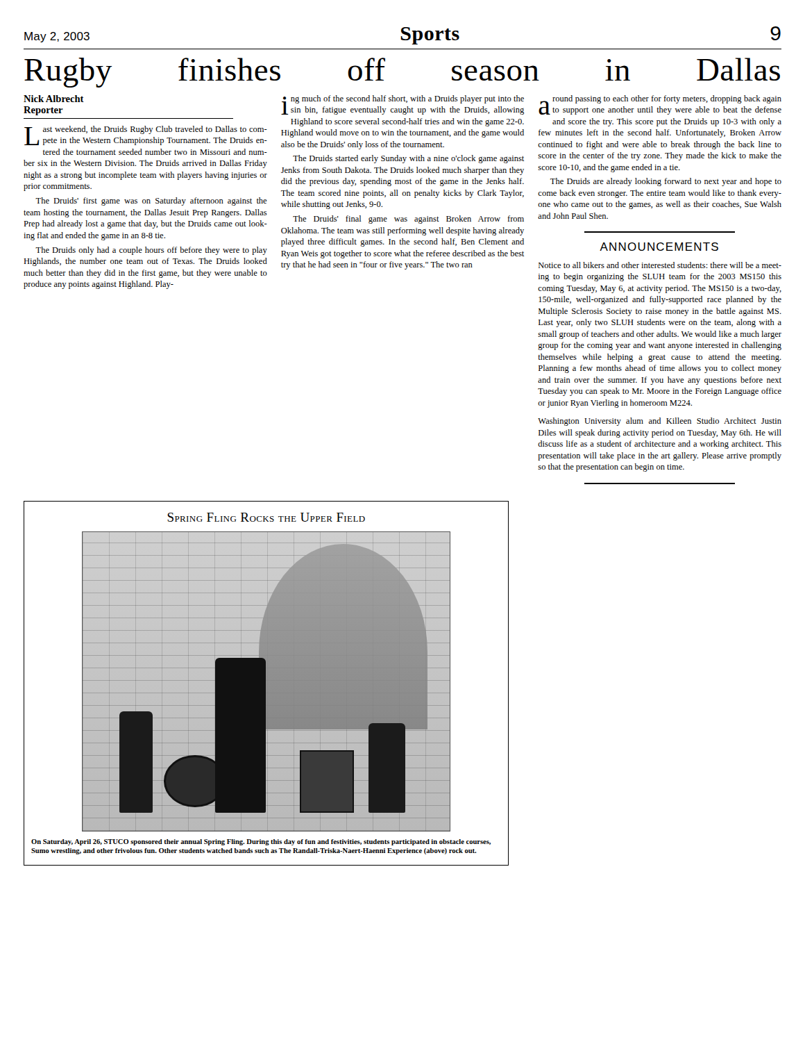May 2, 2003
Sports
9
Rugby finishes off season in Dallas
Nick Albrecht
Reporter
Last weekend, the Druids Rugby Club traveled to Dallas to compete in the Western Championship Tournament. The Druids entered the tournament seeded number two in Missouri and number six in the Western Division. The Druids arrived in Dallas Friday night as a strong but incomplete team with players having injuries or prior commitments.
The Druids' first game was on Saturday afternoon against the team hosting the tournament, the Dallas Jesuit Prep Rangers. Dallas Prep had already lost a game that day, but the Druids came out looking flat and ended the game in an 8-8 tie.
The Druids only had a couple hours off before they were to play Highlands, the number one team out of Texas. The Druids looked much better than they did in the first game, but they were unable to produce any points against Highland. Play-
ing much of the second half short, with a Druids player put into the sin bin, fatigue eventually caught up with the Druids, allowing Highland to score several second-half tries and win the game 22-0. Highland would move on to win the tournament, and the game would also be the Druids' only loss of the tournament.
The Druids started early Sunday with a nine o'clock game against Jenks from South Dakota. The Druids looked much sharper than they did the previous day, spending most of the game in the Jenks half. The team scored nine points, all on penalty kicks by Clark Taylor, while shutting out Jenks, 9-0.
The Druids' final game was against Broken Arrow from Oklahoma. The team was still performing well despite having already played three difficult games. In the second half, Ben Clement and Ryan Weis got together to score what the referee described as the best try that he had seen in "four or five years." The two ran
around passing to each other for forty meters, dropping back again to support one another until they were able to beat the defense and score the try. This score put the Druids up 10-3 with only a few minutes left in the second half. Unfortunately, Broken Arrow continued to fight and were able to break through the back line to score in the center of the try zone. They made the kick to make the score 10-10, and the game ended in a tie.
The Druids are already looking forward to next year and hope to come back even stronger. The entire team would like to thank everyone who came out to the games, as well as their coaches, Sue Walsh and John Paul Shen.
ANNOUNCEMENTS
Notice to all bikers and other interested students: there will be a meeting to begin organizing the SLUH team for the 2003 MS150 this coming Tuesday, May 6, at activity period. The MS150 is a two-day, 150-mile, well-organized and fully-supported race planned by the Multiple Sclerosis Society to raise money in the battle against MS. Last year, only two SLUH students were on the team, along with a small group of teachers and other adults. We would like a much larger group for the coming year and want anyone interested in challenging themselves while helping a great cause to attend the meeting. Planning a few months ahead of time allows you to collect money and train over the summer. If you have any questions before next Tuesday you can speak to Mr. Moore in the Foreign Language office or junior Ryan Vierling in homeroom M224.
Washington University alum and Killeen Studio Architect Justin Diles will speak during activity period on Tuesday, May 6th. He will discuss life as a student of architecture and a working architect. This presentation will take place in the art gallery. Please arrive promptly so that the presentation can begin on time.
Spring Fling Rocks the Upper Field
On Saturday, April 26, STUCO sponsored their annual Spring Fling. During this day of fun and festivities, students participated in obstacle courses, Sumo wrestling, and other frivolous fun. Other students watched bands such as The Randall-Triska-Naert-Haenni Experience (above) rock out.